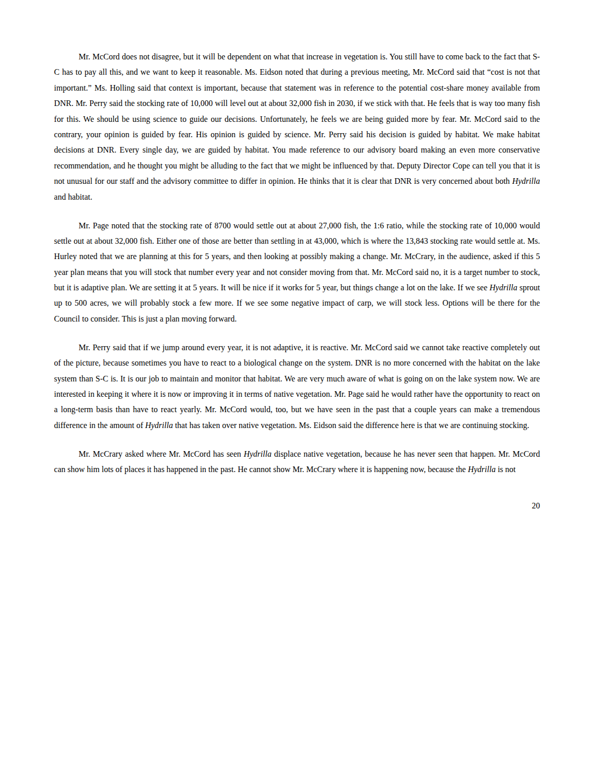Mr. McCord does not disagree, but it will be dependent on what that increase in vegetation is. You still have to come back to the fact that S-C has to pay all this, and we want to keep it reasonable. Ms. Eidson noted that during a previous meeting, Mr. McCord said that “cost is not that important.” Ms. Holling said that context is important, because that statement was in reference to the potential cost-share money available from DNR. Mr. Perry said the stocking rate of 10,000 will level out at about 32,000 fish in 2030, if we stick with that. He feels that is way too many fish for this. We should be using science to guide our decisions. Unfortunately, he feels we are being guided more by fear. Mr. McCord said to the contrary, your opinion is guided by fear. His opinion is guided by science. Mr. Perry said his decision is guided by habitat. We make habitat decisions at DNR. Every single day, we are guided by habitat. You made reference to our advisory board making an even more conservative recommendation, and he thought you might be alluding to the fact that we might be influenced by that. Deputy Director Cope can tell you that it is not unusual for our staff and the advisory committee to differ in opinion. He thinks that it is clear that DNR is very concerned about both Hydrilla and habitat.
Mr. Page noted that the stocking rate of 8700 would settle out at about 27,000 fish, the 1:6 ratio, while the stocking rate of 10,000 would settle out at about 32,000 fish. Either one of those are better than settling in at 43,000, which is where the 13,843 stocking rate would settle at. Ms. Hurley noted that we are planning at this for 5 years, and then looking at possibly making a change. Mr. McCrary, in the audience, asked if this 5 year plan means that you will stock that number every year and not consider moving from that. Mr. McCord said no, it is a target number to stock, but it is adaptive plan. We are setting it at 5 years. It will be nice if it works for 5 year, but things change a lot on the lake. If we see Hydrilla sprout up to 500 acres, we will probably stock a few more. If we see some negative impact of carp, we will stock less. Options will be there for the Council to consider. This is just a plan moving forward.
Mr. Perry said that if we jump around every year, it is not adaptive, it is reactive. Mr. McCord said we cannot take reactive completely out of the picture, because sometimes you have to react to a biological change on the system. DNR is no more concerned with the habitat on the lake system than S-C is. It is our job to maintain and monitor that habitat. We are very much aware of what is going on on the lake system now. We are interested in keeping it where it is now or improving it in terms of native vegetation. Mr. Page said he would rather have the opportunity to react on a long-term basis than have to react yearly. Mr. McCord would, too, but we have seen in the past that a couple years can make a tremendous difference in the amount of Hydrilla that has taken over native vegetation. Ms. Eidson said the difference here is that we are continuing stocking.
Mr. McCrary asked where Mr. McCord has seen Hydrilla displace native vegetation, because he has never seen that happen. Mr. McCord can show him lots of places it has happened in the past. He cannot show Mr. McCrary where it is happening now, because the Hydrilla is not
20